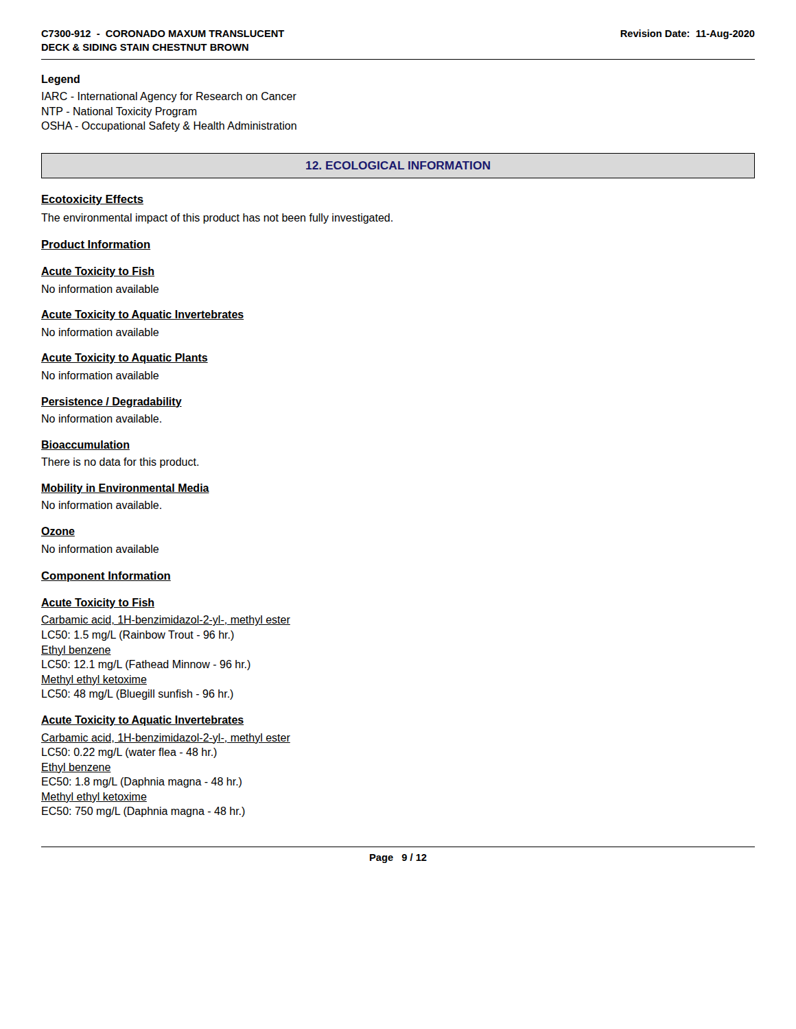C7300-912 - CORONADO MAXUM TRANSLUCENT
DECK & SIDING STAIN CHESTNUT BROWN
Revision Date: 11-Aug-2020
Legend
IARC - International Agency for Research on Cancer
NTP - National Toxicity Program
OSHA - Occupational Safety & Health Administration
12. ECOLOGICAL INFORMATION
Ecotoxicity Effects
The environmental impact of this product has not been fully investigated.
Product Information
Acute Toxicity to Fish
No information available
Acute Toxicity to Aquatic Invertebrates
No information available
Acute Toxicity to Aquatic Plants
No information available
Persistence / Degradability
No information available.
Bioaccumulation
There is no data for this product.
Mobility in Environmental Media
No information available.
Ozone
No information available
Component Information
Acute Toxicity to Fish
Carbamic acid, 1H-benzimidazol-2-yl-, methyl ester
LC50: 1.5 mg/L (Rainbow Trout - 96 hr.)
Ethyl benzene
LC50: 12.1 mg/L (Fathead Minnow - 96 hr.)
Methyl ethyl ketoxime
LC50: 48 mg/L (Bluegill sunfish - 96 hr.)
Acute Toxicity to Aquatic Invertebrates
Carbamic acid, 1H-benzimidazol-2-yl-, methyl ester
LC50: 0.22 mg/L (water flea - 48 hr.)
Ethyl benzene
EC50: 1.8 mg/L (Daphnia magna - 48 hr.)
Methyl ethyl ketoxime
EC50: 750 mg/L (Daphnia magna - 48 hr.)
Page 9 / 12